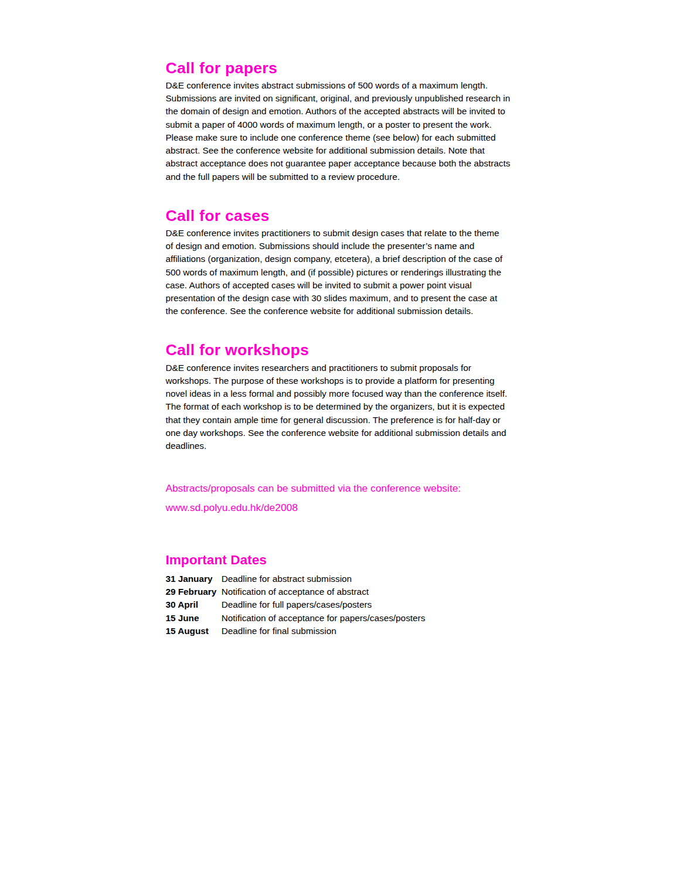Call for papers
D&E conference invites abstract submissions of 500 words of a maximum length. Submissions are invited on significant, original, and previously unpublished research in the domain of design and emotion. Authors of the accepted abstracts will be invited to submit a paper of 4000 words of maximum length, or a poster to present the work. Please make sure to include one conference theme (see below) for each submitted abstract. See the conference website for additional submission details. Note that abstract acceptance does not guarantee paper acceptance because both the abstracts and the full papers will be submitted to a review procedure.
Call for cases
D&E conference invites practitioners to submit design cases that relate to the theme of design and emotion. Submissions should include the presenter’s name and affiliations (organization, design company, etcetera), a brief description of the case of 500 words of maximum length, and (if possible) pictures or renderings illustrating the case. Authors of accepted cases will be invited to submit a power point visual presentation of the design case with 30 slides maximum, and to present the case at the conference. See the conference website for additional submission details.
Call for workshops
D&E conference invites researchers and practitioners to submit proposals for workshops. The purpose of these workshops is to provide a platform for presenting novel ideas in a less formal and possibly more focused way than the conference itself. The format of each workshop is to be determined by the organizers, but it is expected that they contain ample time for general discussion. The preference is for half-day or one day workshops. See the conference website for additional submission details and deadlines.
Abstracts/proposals can be submitted via the conference website: www.sd.polyu.edu.hk/de2008
Important Dates
| 31 January | Deadline for abstract submission |
| 29 February | Notification of acceptance of abstract |
| 30 April | Deadline for full papers/cases/posters |
| 15 June | Notification of acceptance for papers/cases/posters |
| 15 August | Deadline for final submission |